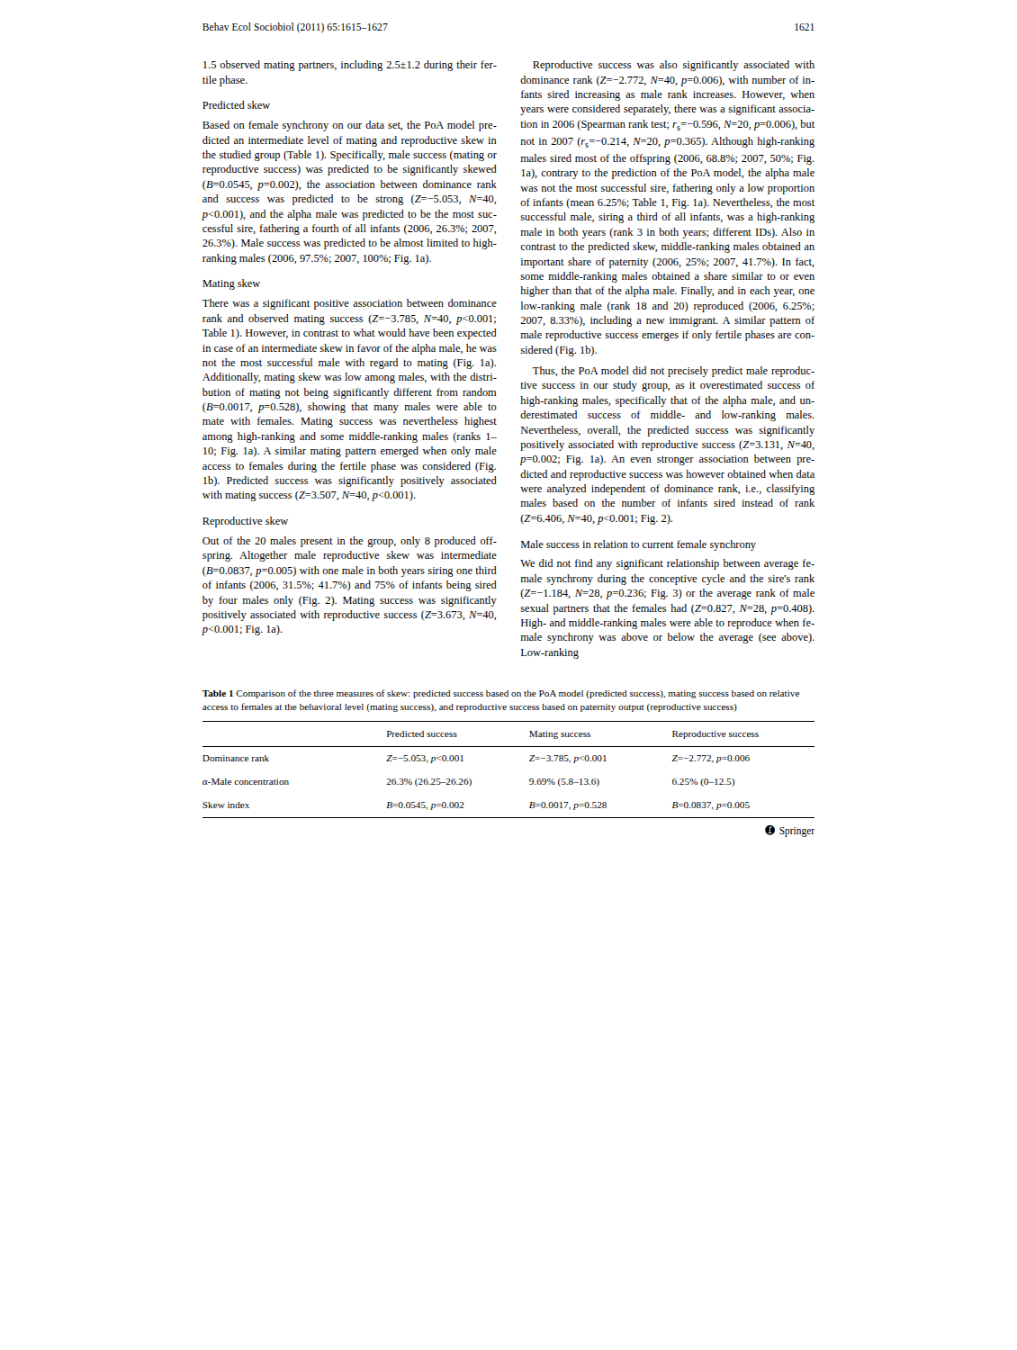Behav Ecol Sociobiol (2011) 65:1615–1627
1621
1.5 observed mating partners, including 2.5±1.2 during their fertile phase.
Predicted skew
Based on female synchrony on our data set, the PoA model predicted an intermediate level of mating and reproductive skew in the studied group (Table 1). Specifically, male success (mating or reproductive success) was predicted to be significantly skewed (B=0.0545, p=0.002), the association between dominance rank and success was predicted to be strong (Z=−5.053, N=40, p<0.001), and the alpha male was predicted to be the most successful sire, fathering a fourth of all infants (2006, 26.3%; 2007, 26.3%). Male success was predicted to be almost limited to high-ranking males (2006, 97.5%; 2007, 100%; Fig. 1a).
Mating skew
There was a significant positive association between dominance rank and observed mating success (Z=−3.785, N=40, p<0.001; Table 1). However, in contrast to what would have been expected in case of an intermediate skew in favor of the alpha male, he was not the most successful male with regard to mating (Fig. 1a). Additionally, mating skew was low among males, with the distribution of mating not being significantly different from random (B=0.0017, p=0.528), showing that many males were able to mate with females. Mating success was nevertheless highest among high-ranking and some middle-ranking males (ranks 1–10; Fig. 1a). A similar mating pattern emerged when only male access to females during the fertile phase was considered (Fig. 1b). Predicted success was significantly positively associated with mating success (Z=3.507, N=40, p<0.001).
Reproductive skew
Out of the 20 males present in the group, only 8 produced offspring. Altogether male reproductive skew was intermediate (B=0.0837, p=0.005) with one male in both years siring one third of infants (2006, 31.5%; 41.7%) and 75% of infants being sired by four males only (Fig. 2). Mating success was significantly positively associated with reproductive success (Z=3.673, N=40, p<0.001; Fig. 1a).
Reproductive success was also significantly associated with dominance rank (Z=−2.772, N=40, p=0.006), with number of infants sired increasing as male rank increases. However, when years were considered separately, there was a significant association in 2006 (Spearman rank test; rs=−0.596, N=20, p=0.006), but not in 2007 (rs=−0.214, N=20, p=0.365). Although high-ranking males sired most of the offspring (2006, 68.8%; 2007, 50%; Fig. 1a), contrary to the prediction of the PoA model, the alpha male was not the most successful sire, fathering only a low proportion of infants (mean 6.25%; Table 1, Fig. 1a). Nevertheless, the most successful male, siring a third of all infants, was a high-ranking male in both years (rank 3 in both years; different IDs). Also in contrast to the predicted skew, middle-ranking males obtained an important share of paternity (2006, 25%; 2007, 41.7%). In fact, some middle-ranking males obtained a share similar to or even higher than that of the alpha male. Finally, and in each year, one low-ranking male (rank 18 and 20) reproduced (2006, 6.25%; 2007, 8.33%), including a new immigrant. A similar pattern of male reproductive success emerges if only fertile phases are considered (Fig. 1b).
Thus, the PoA model did not precisely predict male reproductive success in our study group, as it overestimated success of high-ranking males, specifically that of the alpha male, and underestimated success of middle- and low-ranking males. Nevertheless, overall, the predicted success was significantly positively associated with reproductive success (Z=3.131, N=40, p=0.002; Fig. 1a). An even stronger association between predicted and reproductive success was however obtained when data were analyzed independent of dominance rank, i.e., classifying males based on the number of infants sired instead of rank (Z=6.406, N=40, p<0.001; Fig. 2).
Male success in relation to current female synchrony
We did not find any significant relationship between average female synchrony during the conceptive cycle and the sire's rank (Z=−1.184, N=28, p=0.236; Fig. 3) or the average rank of male sexual partners that the females had (Z=0.827, N=28, p=0.408). High- and middle-ranking males were able to reproduce when female synchrony was above or below the average (see above). Low-ranking
Table 1 Comparison of the three measures of skew: predicted success based on the PoA model (predicted success), mating success based on relative access to females at the behavioral level (mating success), and reproductive success based on paternity output (reproductive success)
| | Predicted success | Mating success | Reproductive success |
| --- | --- | --- | --- |
| Dominance rank | Z =−5.053, p <0.001 | Z =−3.785, p <0.001 | Z =−2.772, p =0.006 |
| α-Male concentration | 26.3% (26.25–26.26) | 9.69% (5.8–13.6) | 6.25% (0–12.5) |
| Skew index | B =0.0545, p =0.002 | B =0.0017, p =0.528 | B =0.0837, p =0.005 |
➊ Springer